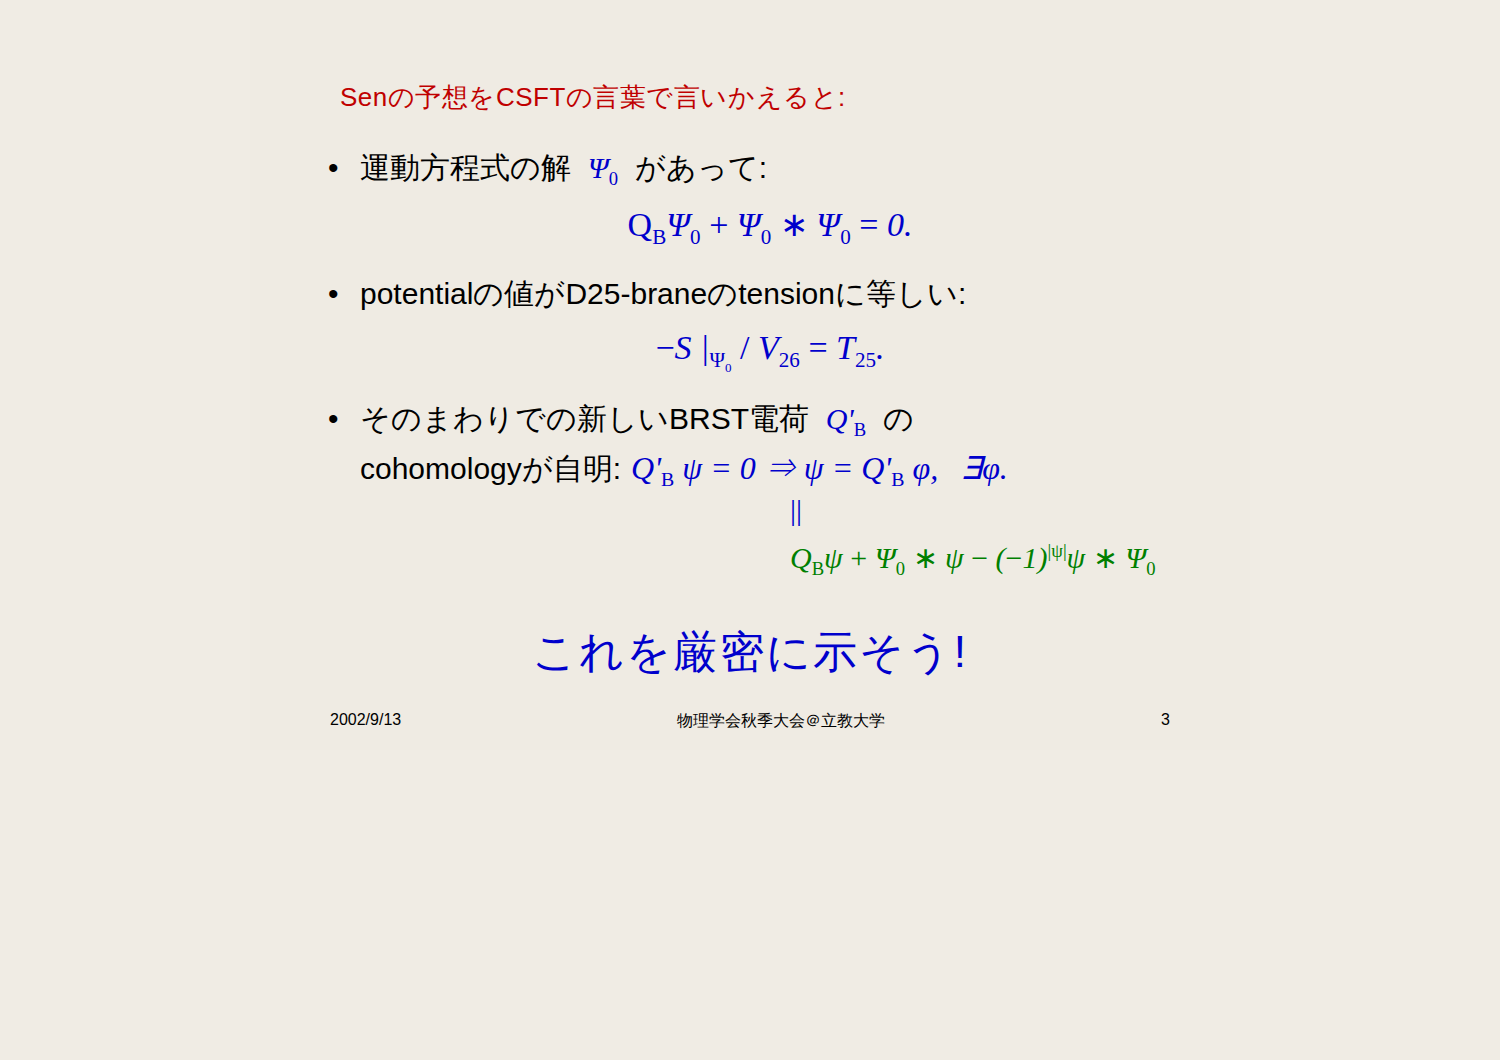Senの予想をCSFTの言葉で言いかえると:
運動方程式の解 Ψ0 があって:
QBΨ0 + Ψ0 ∗ Ψ0 = 0.
potentialの値がD25-braneのtensionに等しい:
−S |Ψ0 / V26 = T25.
そのまわりでの新しいBRST電荷 Q'B の
cohomologyが自明: Q'B ψ = 0 ⇒ ψ = Q'B φ, ∃φ.
||
QBψ + Ψ0 ∗ ψ − (−1)|ψ|ψ ∗ Ψ0
これを厳密に示そう!
2002/9/13
物理学会秋季大会＠立教大学
3